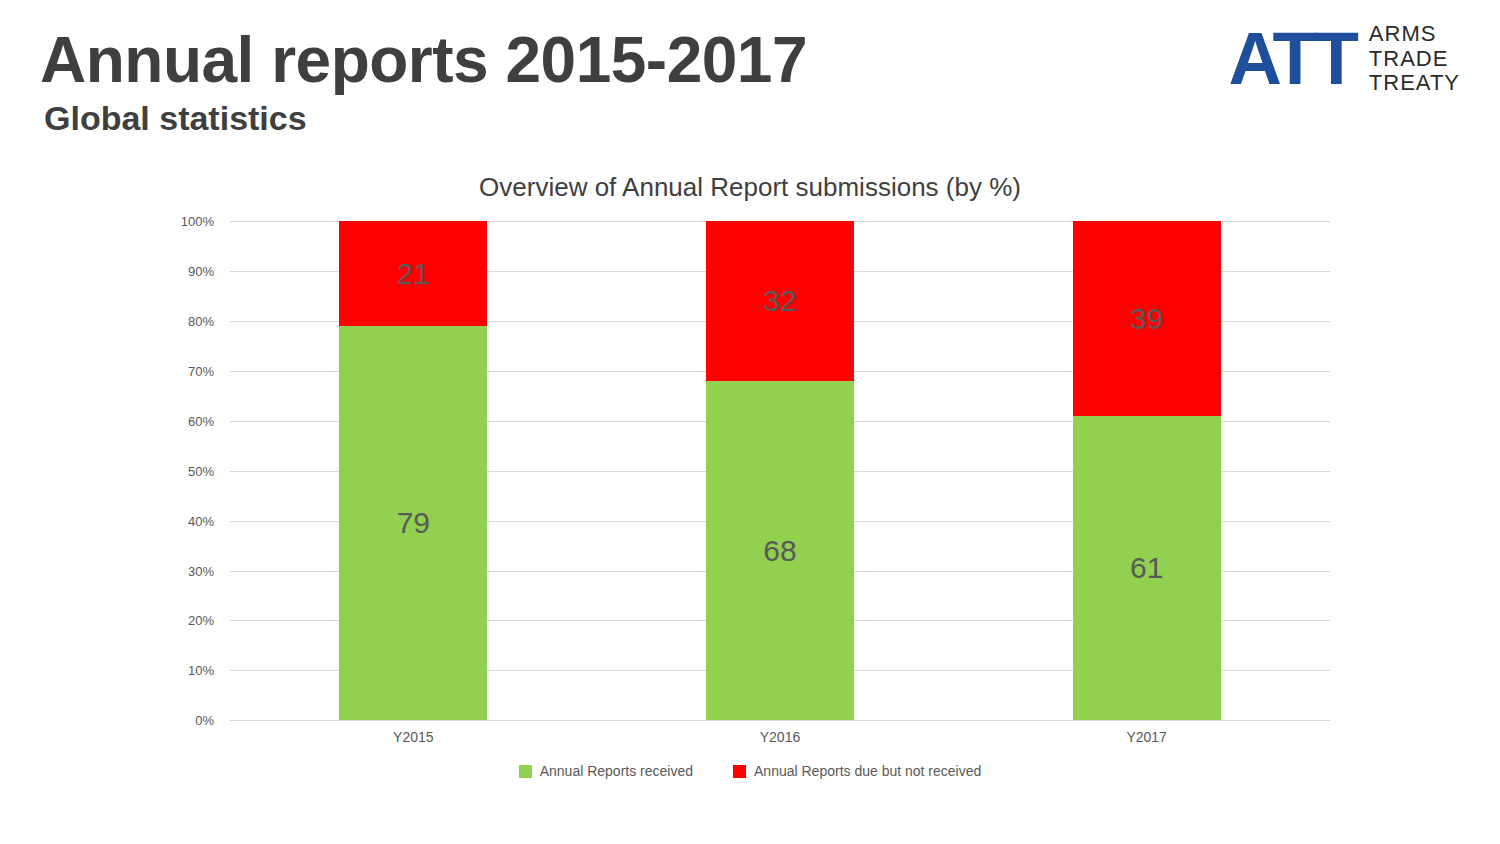Annual reports 2015-2017
Global statistics
ATT
Arms
Trade
Treaty
Overview of Annual Report submissions (by %)
100% 90% 80% 70% 60% 50% 40% 30% 20% 10% 0%
21
79
32
68
39
61
Y2015 Y2016 Y2017
Annual Reports received
Annual Reports due but not received